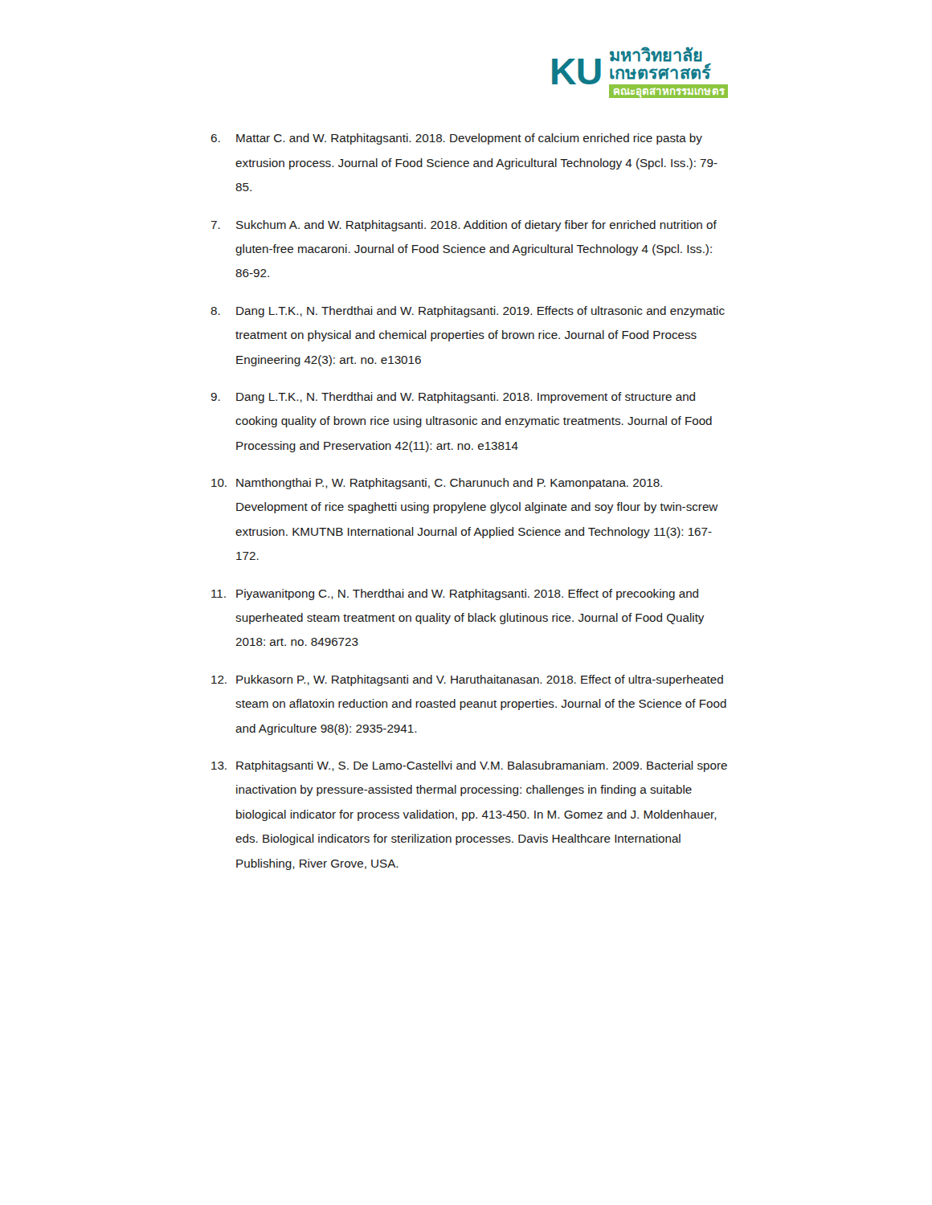KU มหาวิทยาลัย เกษตรศาสตร์ คณะอุตสาหกรรมเกษตร
Mattar C. and W. Ratphitagsanti. 2018. Development of calcium enriched rice pasta by extrusion process. Journal of Food Science and Agricultural Technology 4 (Spcl. Iss.): 79-85.
Sukchum A. and W. Ratphitagsanti. 2018. Addition of dietary fiber for enriched nutrition of gluten-free macaroni. Journal of Food Science and Agricultural Technology 4 (Spcl. Iss.): 86-92.
Dang L.T.K., N. Therdthai and W. Ratphitagsanti. 2019. Effects of ultrasonic and enzymatic treatment on physical and chemical properties of brown rice. Journal of Food Process Engineering 42(3): art. no. e13016
Dang L.T.K., N. Therdthai and W. Ratphitagsanti. 2018. Improvement of structure and cooking quality of brown rice using ultrasonic and enzymatic treatments. Journal of Food Processing and Preservation 42(11): art. no. e13814
Namthongthai P., W. Ratphitagsanti, C. Charunuch and P. Kamonpatana. 2018. Development of rice spaghetti using propylene glycol alginate and soy flour by twin-screw extrusion. KMUTNB International Journal of Applied Science and Technology 11(3): 167-172.
Piyawanitpong C., N. Therdthai and W. Ratphitagsanti. 2018. Effect of precooking and superheated steam treatment on quality of black glutinous rice. Journal of Food Quality 2018: art. no. 8496723
Pukkasorn P., W. Ratphitagsanti and V. Haruthaitanasan. 2018. Effect of ultra-superheated steam on aflatoxin reduction and roasted peanut properties. Journal of the Science of Food and Agriculture 98(8): 2935-2941.
Ratphitagsanti W., S. De Lamo-Castellvi and V.M. Balasubramaniam. 2009. Bacterial spore inactivation by pressure-assisted thermal processing: challenges in finding a suitable biological indicator for process validation, pp. 413-450. In M. Gomez and J. Moldenhauer, eds. Biological indicators for sterilization processes. Davis Healthcare International Publishing, River Grove, USA.